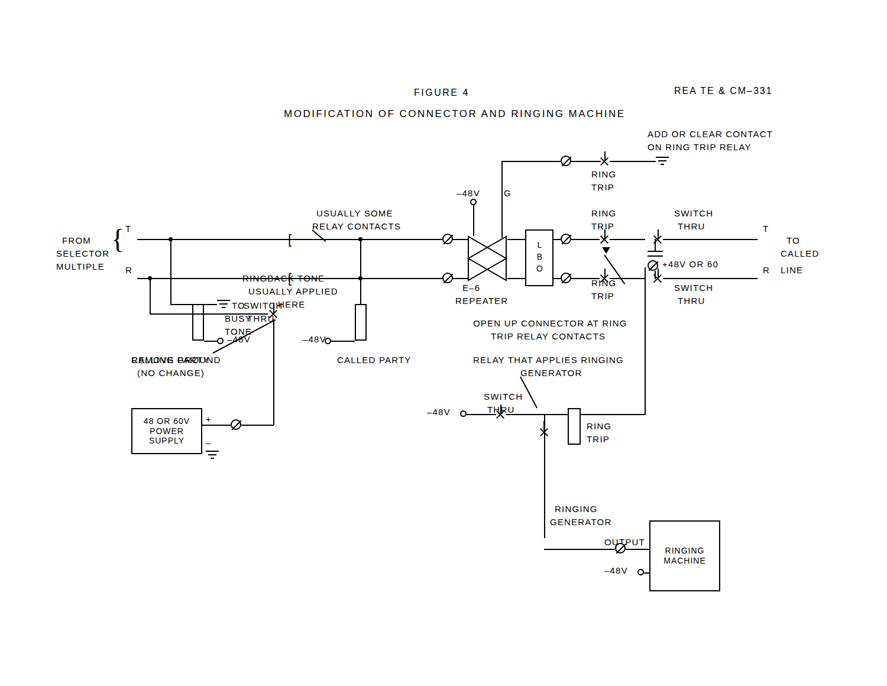FIGURE 4
REA TE & CM–331
MODIFICATION OF CONNECTOR AND RINGING MACHINE
ADD OR CLEAR CONTACT
ON RING TRIP RELAY
FROM
SELECTOR
MULTIPLE
{
T
R
CALLING PARTY
(NO CHANGE)
TO
BUSY
TONE
–48V
SWITCH
THRU
REMOVE GROUND
48 OR 60V
POWER
SUPPLY
+
–
[
USUALLY SOME
RELAY CONTACTS
[
RINGBACK TONE
USUALLY APPLIED
HERE
CALLED PARTY
–48V
E–6
REPEATER
–48V
G
RING
TRIP
LBO
RING
TRIP
RING
TRIP
OPEN UP CONNECTOR AT RING
TRIP RELAY CONTACTS
SWITCH
THRU
SWITCH
THRU
+48V OR 60
T
TO
CALLED
R
LINE
RELAY THAT APPLIES RINGING
GENERATOR
SWITCH
THRU
–48V
RING
TRIP
RINGING
GENERATOR
RINGING
MACHINE
OUTPUT
–48V